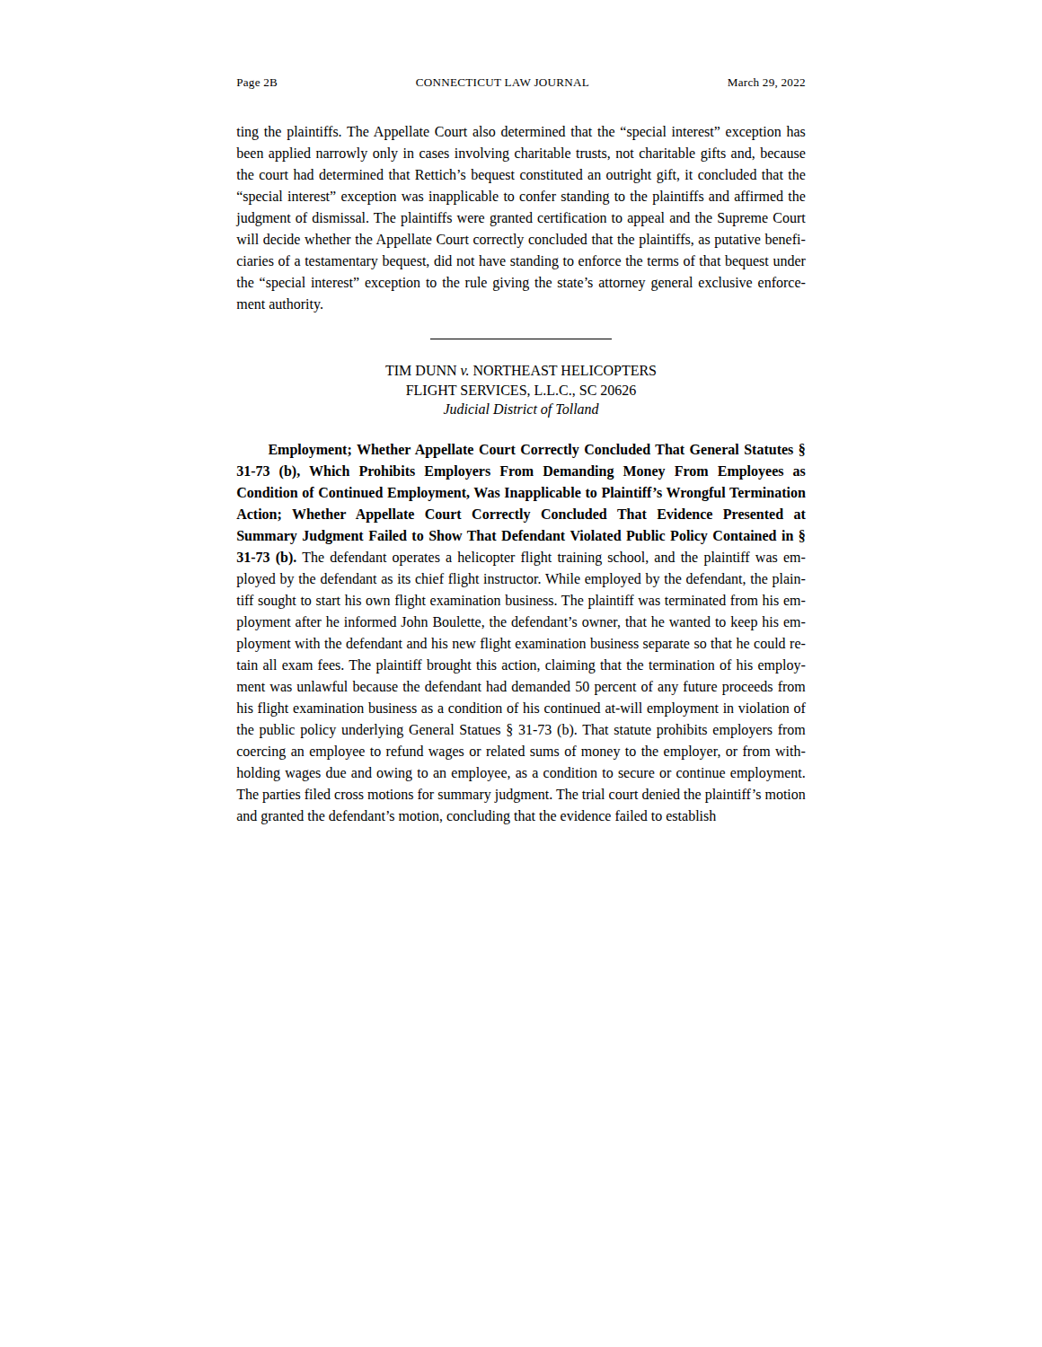Page 2B CONNECTICUT LAW JOURNAL March 29, 2022
ting the plaintiffs. The Appellate Court also determined that the “special interest” exception has been applied narrowly only in cases involving charitable trusts, not charitable gifts and, because the court had determined that Rettich’s bequest constituted an outright gift, it concluded that the “special interest” exception was inapplicable to confer standing to the plaintiffs and affirmed the judgment of dismissal. The plaintiffs were granted certification to appeal and the Supreme Court will decide whether the Appellate Court correctly concluded that the plaintiffs, as putative beneficiaries of a testamentary bequest, did not have standing to enforce the terms of that bequest under the “special interest” exception to the rule giving the state’s attorney general exclusive enforcement authority.
TIM DUNN v. NORTHEAST HELICOPTERS
FLIGHT SERVICES, L.L.C., SC 20626 Judicial District of Tolland
Employment; Whether Appellate Court Correctly Concluded That General Statutes § 31-73 (b), Which Prohibits Employers From Demanding Money From Employees as Condition of Continued Employment, Was Inapplicable to Plaintiff’s Wrongful Termination Action; Whether Appellate Court Correctly Concluded That Evidence Presented at Summary Judgment Failed to Show That Defendant Violated Public Policy Contained in § 31-73 (b). The defendant operates a helicopter flight training school, and the plaintiff was employed by the defendant as its chief flight instructor. While employed by the defendant, the plaintiff sought to start his own flight examination business. The plaintiff was terminated from his employment after he informed John Boulette, the defendant’s owner, that he wanted to keep his employment with the defendant and his new flight examination business separate so that he could retain all exam fees. The plaintiff brought this action, claiming that the termination of his employment was unlawful because the defendant had demanded 50 percent of any future proceeds from his flight examination business as a condition of his continued at-will employment in violation of the public policy underlying General Statues § 31-73 (b). That statute prohibits employers from coercing an employee to refund wages or related sums of money to the employer, or from withholding wages due and owing to an employee, as a condition to secure or continue employment. The parties filed cross motions for summary judgment. The trial court denied the plaintiff’s motion and granted the defendant’s motion, concluding that the evidence failed to establish